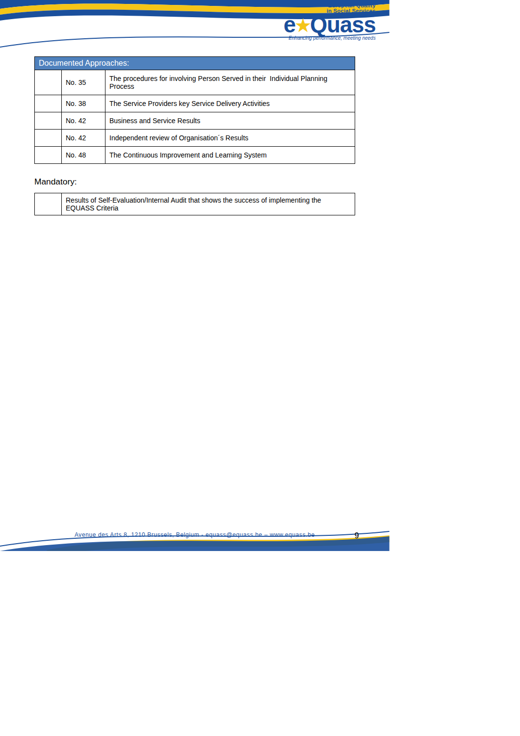European Quality
in Social Services
e★Quass
Enhancing performance, meeting needs
| Documented Approaches: |
| --- |
| | No. 35 | The procedures for involving Person Served in their Individual Planning Process |
| | No. 38 | The Service Providers key Service Delivery Activities |
| | No. 42 | Business and Service Results |
| | No. 42 | Independent review of Organisation´s Results |
| | No. 48 | The Continuous Improvement and Learning System |
Mandatory:
| | Results of Self-Evaluation/Internal Audit that shows the success of implementing the EQUASS Criteria |
Avenue des Arts 8, 1210 Brussels, Belgium - equass@equass.be – www.equass.be
9